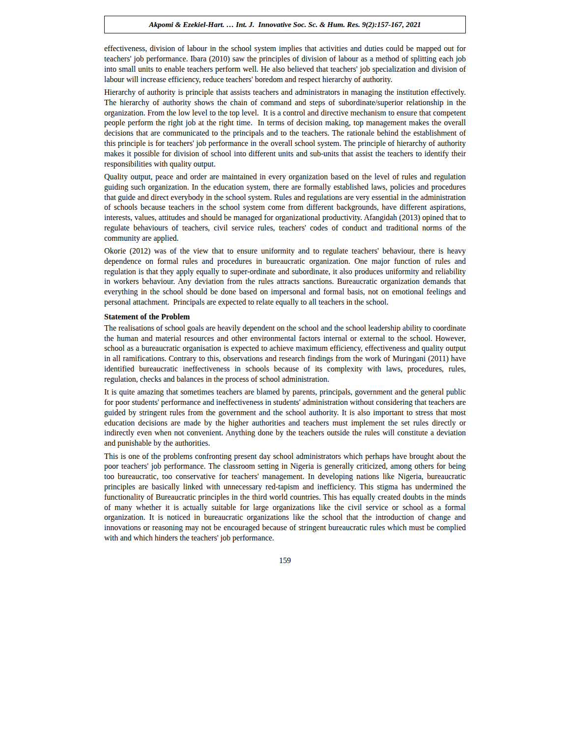Akpomi & Ezekiel-Hart. … Int. J. Innovative Soc. Sc. & Hum. Res. 9(2):157-167, 2021
effectiveness, division of labour in the school system implies that activities and duties could be mapped out for teachers' job performance. Ibara (2010) saw the principles of division of labour as a method of splitting each job into small units to enable teachers perform well. He also believed that teachers' job specialization and division of labour will increase efficiency, reduce teachers' boredom and respect hierarchy of authority.
Hierarchy of authority is principle that assists teachers and administrators in managing the institution effectively. The hierarchy of authority shows the chain of command and steps of subordinate/superior relationship in the organization. From the low level to the top level. It is a control and directive mechanism to ensure that competent people perform the right job at the right time. In terms of decision making, top management makes the overall decisions that are communicated to the principals and to the teachers. The rationale behind the establishment of this principle is for teachers' job performance in the overall school system. The principle of hierarchy of authority makes it possible for division of school into different units and sub-units that assist the teachers to identify their responsibilities with quality output.
Quality output, peace and order are maintained in every organization based on the level of rules and regulation guiding such organization. In the education system, there are formally established laws, policies and procedures that guide and direct everybody in the school system. Rules and regulations are very essential in the administration of schools because teachers in the school system come from different backgrounds, have different aspirations, interests, values, attitudes and should be managed for organizational productivity. Afangidah (2013) opined that to regulate behaviours of teachers, civil service rules, teachers' codes of conduct and traditional norms of the community are applied.
Okorie (2012) was of the view that to ensure uniformity and to regulate teachers' behaviour, there is heavy dependence on formal rules and procedures in bureaucratic organization. One major function of rules and regulation is that they apply equally to super-ordinate and subordinate, it also produces uniformity and reliability in workers behaviour. Any deviation from the rules attracts sanctions. Bureaucratic organization demands that everything in the school should be done based on impersonal and formal basis, not on emotional feelings and personal attachment. Principals are expected to relate equally to all teachers in the school.
Statement of the Problem
The realisations of school goals are heavily dependent on the school and the school leadership ability to coordinate the human and material resources and other environmental factors internal or external to the school. However, school as a bureaucratic organisation is expected to achieve maximum efficiency, effectiveness and quality output in all ramifications. Contrary to this, observations and research findings from the work of Muringani (2011) have identified bureaucratic ineffectiveness in schools because of its complexity with laws, procedures, rules, regulation, checks and balances in the process of school administration.
It is quite amazing that sometimes teachers are blamed by parents, principals, government and the general public for poor students' performance and ineffectiveness in students' administration without considering that teachers are guided by stringent rules from the government and the school authority. It is also important to stress that most education decisions are made by the higher authorities and teachers must implement the set rules directly or indirectly even when not convenient. Anything done by the teachers outside the rules will constitute a deviation and punishable by the authorities.
This is one of the problems confronting present day school administrators which perhaps have brought about the poor teachers' job performance. The classroom setting in Nigeria is generally criticized, among others for being too bureaucratic, too conservative for teachers' management. In developing nations like Nigeria, bureaucratic principles are basically linked with unnecessary red-tapism and inefficiency. This stigma has undermined the functionality of Bureaucratic principles in the third world countries. This has equally created doubts in the minds of many whether it is actually suitable for large organizations like the civil service or school as a formal organization. It is noticed in bureaucratic organizations like the school that the introduction of change and innovations or reasoning may not be encouraged because of stringent bureaucratic rules which must be complied with and which hinders the teachers' job performance.
159